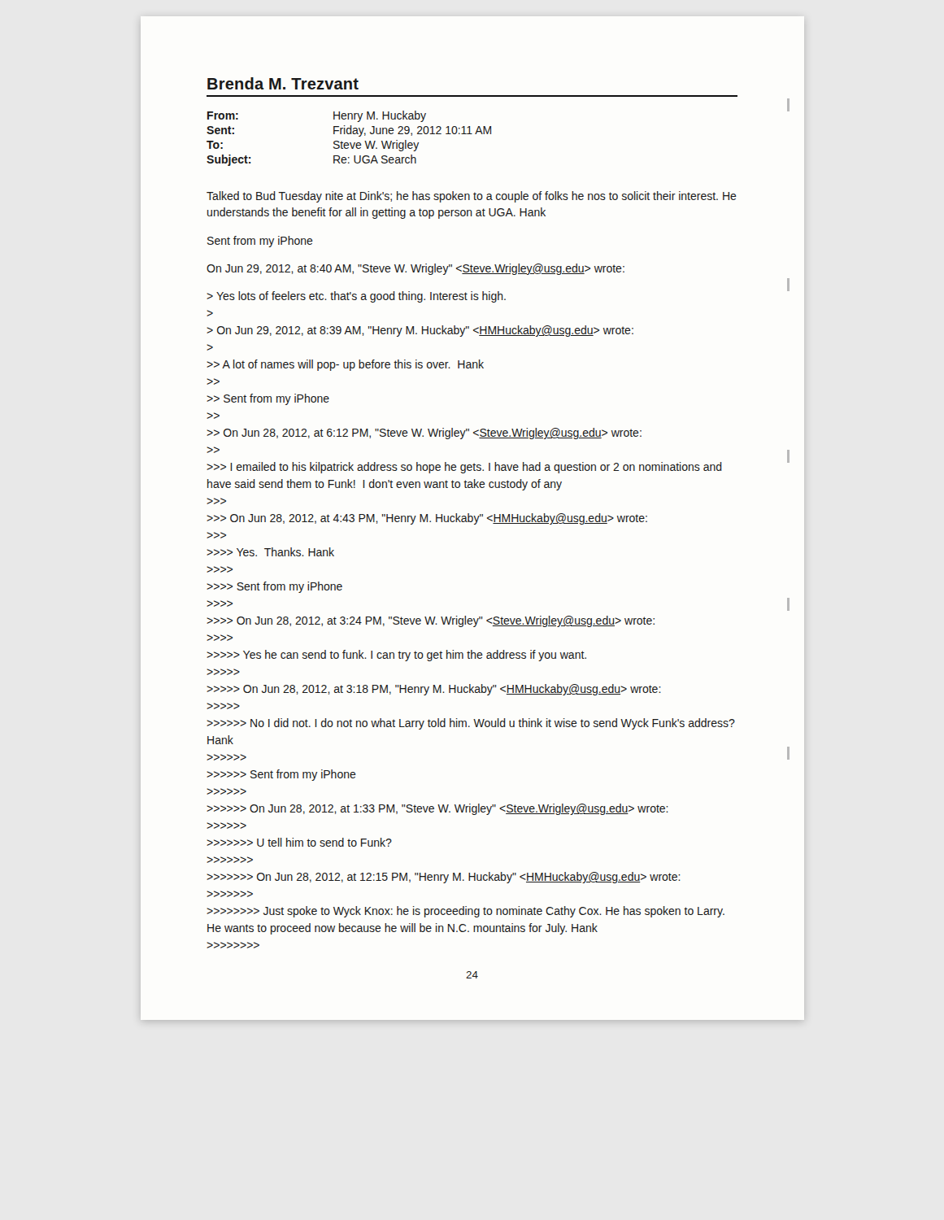Brenda M. Trezvant
| From: | Henry M. Huckaby |
| Sent: | Friday, June 29, 2012 10:11 AM |
| To: | Steve W. Wrigley |
| Subject: | Re: UGA Search |
Talked to Bud Tuesday nite at Dink's; he has spoken to a couple of folks he nos to solicit their interest. He understands the benefit for all in getting a top person at UGA. Hank
Sent from my iPhone
On Jun 29, 2012, at 8:40 AM, "Steve W. Wrigley" <Steve.Wrigley@usg.edu> wrote:
> Yes lots of feelers etc. that's a good thing. Interest is high.
>
> On Jun 29, 2012, at 8:39 AM, "Henry M. Huckaby" <HMHuckaby@usg.edu> wrote:
>
>> A lot of names will pop- up before this is over. Hank
>>
>> Sent from my iPhone
>>
>> On Jun 28, 2012, at 6:12 PM, "Steve W. Wrigley" <Steve.Wrigley@usg.edu> wrote:
>>
>>> I emailed to his kilpatrick address so hope he gets. I have had a question or 2 on nominations and have said send them to Funk! I don't even want to take custody of any
>>>
>>> On Jun 28, 2012, at 4:43 PM, "Henry M. Huckaby" <HMHuckaby@usg.edu> wrote:
>>>
>>>> Yes. Thanks. Hank
>>>>
>>>> Sent from my iPhone
>>>>
>>>> On Jun 28, 2012, at 3:24 PM, "Steve W. Wrigley" <Steve.Wrigley@usg.edu> wrote:
>>>>
>>>>> Yes he can send to funk. I can try to get him the address if you want.
>>>>>
>>>>> On Jun 28, 2012, at 3:18 PM, "Henry M. Huckaby" <HMHuckaby@usg.edu> wrote:
>>>>>
>>>>>> No I did not. I do not no what Larry told him. Would u think it wise to send Wyck Funk's address? Hank
>>>>>>
>>>>>> Sent from my iPhone
>>>>>>
>>>>>> On Jun 28, 2012, at 1:33 PM, "Steve W. Wrigley" <Steve.Wrigley@usg.edu> wrote:
>>>>>>
>>>>>>> U tell him to send to Funk?
>>>>>>>
>>>>>>> On Jun 28, 2012, at 12:15 PM, "Henry M. Huckaby" <HMHuckaby@usg.edu> wrote:
>>>>>>>
>>>>>>>> Just spoke to Wyck Knox: he is proceeding to nominate Cathy Cox. He has spoken to Larry. He wants to proceed now because he will be in N.C. mountains for July. Hank
>>>>>>>>
24